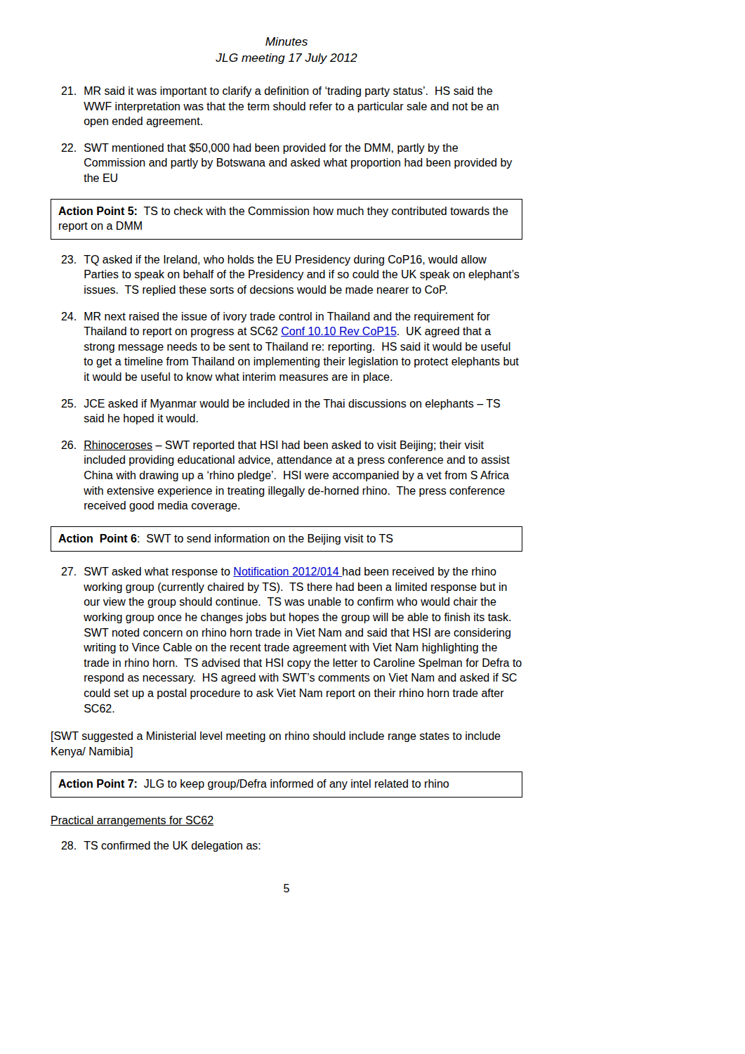Minutes
JLG meeting 17 July 2012
MR said it was important to clarify a definition of ‘trading party status’. HS said the WWF interpretation was that the term should refer to a particular sale and not be an open ended agreement.
SWT mentioned that $50,000 had been provided for the DMM, partly by the Commission and partly by Botswana and asked what proportion had been provided by the EU
Action Point 5: TS to check with the Commission how much they contributed towards the report on a DMM
TQ asked if the Ireland, who holds the EU Presidency during CoP16, would allow Parties to speak on behalf of the Presidency and if so could the UK speak on elephant’s issues. TS replied these sorts of decsions would be made nearer to CoP.
MR next raised the issue of ivory trade control in Thailand and the requirement for Thailand to report on progress at SC62 Conf 10.10 Rev CoP15. UK agreed that a strong message needs to be sent to Thailand re: reporting. HS said it would be useful to get a timeline from Thailand on implementing their legislation to protect elephants but it would be useful to know what interim measures are in place.
JCE asked if Myanmar would be included in the Thai discussions on elephants – TS said he hoped it would.
Rhinoceroses – SWT reported that HSI had been asked to visit Beijing; their visit included providing educational advice, attendance at a press conference and to assist China with drawing up a ‘rhino pledge’. HSI were accompanied by a vet from S Africa with extensive experience in treating illegally de-horned rhino. The press conference received good media coverage.
Action Point 6: SWT to send information on the Beijing visit to TS
SWT asked what response to Notification 2012/014 had been received by the rhino working group (currently chaired by TS). TS there had been a limited response but in our view the group should continue. TS was unable to confirm who would chair the working group once he changes jobs but hopes the group will be able to finish its task. SWT noted concern on rhino horn trade in Viet Nam and said that HSI are considering writing to Vince Cable on the recent trade agreement with Viet Nam highlighting the trade in rhino horn. TS advised that HSI copy the letter to Caroline Spelman for Defra to respond as necessary. HS agreed with SWT’s comments on Viet Nam and asked if SC could set up a postal procedure to ask Viet Nam report on their rhino horn trade after SC62.
[SWT suggested a Ministerial level meeting on rhino should include range states to include Kenya/ Namibia]
Action Point 7: JLG to keep group/Defra informed of any intel related to rhino
Practical arrangements for SC62
TS confirmed the UK delegation as:
5